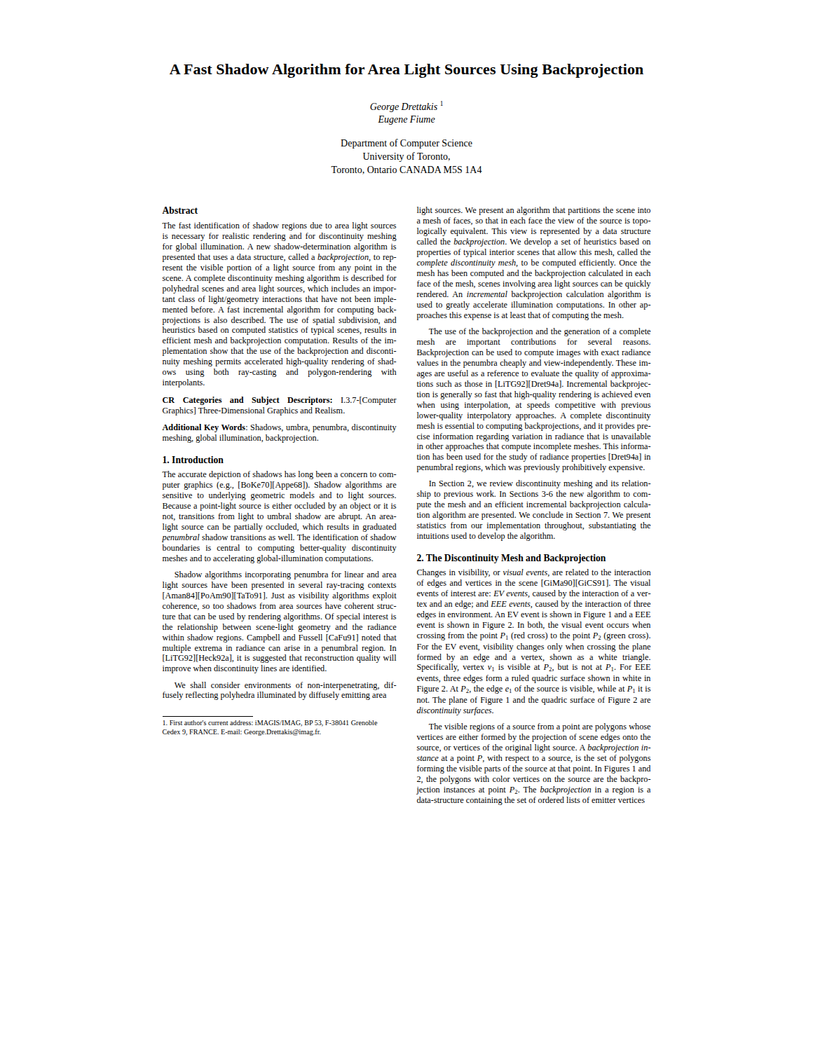A Fast Shadow Algorithm for Area Light Sources Using Backprojection
George Drettakis 1
Eugene Fiume
Department of Computer Science
University of Toronto,
Toronto, Ontario CANADA M5S 1A4
Abstract
The fast identification of shadow regions due to area light sources is necessary for realistic rendering and for discontinuity meshing for global illumination. A new shadow-determination algorithm is presented that uses a data structure, called a backprojection, to represent the visible portion of a light source from any point in the scene. A complete discontinuity meshing algorithm is described for polyhedral scenes and area light sources, which includes an important class of light/geometry interactions that have not been implemented before. A fast incremental algorithm for computing backprojections is also described. The use of spatial subdivision, and heuristics based on computed statistics of typical scenes, results in efficient mesh and backprojection computation. Results of the implementation show that the use of the backprojection and discontinuity meshing permits accelerated high-quality rendering of shadows using both ray-casting and polygon-rendering with interpolants.
CR Categories and Subject Descriptors: I.3.7-[Computer Graphics] Three-Dimensional Graphics and Realism.
Additional Key Words: Shadows, umbra, penumbra, discontinuity meshing, global illumination, backprojection.
1. Introduction
The accurate depiction of shadows has long been a concern to computer graphics (e.g., [BoKe70][Appe68]). Shadow algorithms are sensitive to underlying geometric models and to light sources. Because a point-light source is either occluded by an object or it is not, transitions from light to umbral shadow are abrupt. An area-light source can be partially occluded, which results in graduated penumbral shadow transitions as well. The identification of shadow boundaries is central to computing better-quality discontinuity meshes and to accelerating global-illumination computations.
Shadow algorithms incorporating penumbra for linear and area light sources have been presented in several ray-tracing contexts [Aman84][PoAm90][TaTo91]. Just as visibility algorithms exploit coherence, so too shadows from area sources have coherent structure that can be used by rendering algorithms. Of special interest is the relationship between scene-light geometry and the radiance within shadow regions. Campbell and Fussell [CaFu91] noted that multiple extrema in radiance can arise in a penumbral region. In [LiTG92][Heck92a], it is suggested that reconstruction quality will improve when discontinuity lines are identified.
We shall consider environments of non-interpenetrating, diffusely reflecting polyhedra illuminated by diffusely emitting area
1. First author's current address: iMAGIS/IMAG, BP 53, F-38041 Grenoble Cedex 9, FRANCE. E-mail: George.Drettakis@imag.fr.
light sources. We present an algorithm that partitions the scene into a mesh of faces, so that in each face the view of the source is topologically equivalent. This view is represented by a data structure called the backprojection. We develop a set of heuristics based on properties of typical interior scenes that allow this mesh, called the complete discontinuity mesh, to be computed efficiently. Once the mesh has been computed and the backprojection calculated in each face of the mesh, scenes involving area light sources can be quickly rendered. An incremental backprojection calculation algorithm is used to greatly accelerate illumination computations. In other approaches this expense is at least that of computing the mesh.
The use of the backprojection and the generation of a complete mesh are important contributions for several reasons. Backprojection can be used to compute images with exact radiance values in the penumbra cheaply and view-independently. These images are useful as a reference to evaluate the quality of approximations such as those in [LiTG92][Dret94a]. Incremental backprojection is generally so fast that high-quality rendering is achieved even when using interpolation, at speeds competitive with previous lower-quality interpolatory approaches. A complete discontinuity mesh is essential to computing backprojections, and it provides precise information regarding variation in radiance that is unavailable in other approaches that compute incomplete meshes. This information has been used for the study of radiance properties [Dret94a] in penumbral regions, which was previously prohibitively expensive.
In Section 2, we review discontinuity meshing and its relationship to previous work. In Sections 3-6 the new algorithm to compute the mesh and an efficient incremental backprojection calculation algorithm are presented. We conclude in Section 7. We present statistics from our implementation throughout, substantiating the intuitions used to develop the algorithm.
2. The Discontinuity Mesh and Backprojection
Changes in visibility, or visual events, are related to the interaction of edges and vertices in the scene [GiMa90][GiCS91]. The visual events of interest are: EV events, caused by the interaction of a vertex and an edge; and EEE events, caused by the interaction of three edges in environment. An EV event is shown in Figure 1 and a EEE event is shown in Figure 2. In both, the visual event occurs when crossing from the point P1 (red cross) to the point P2 (green cross). For the EV event, visibility changes only when crossing the plane formed by an edge and a vertex, shown as a white triangle. Specifically, vertex v1 is visible at P2, but is not at P1. For EEE events, three edges form a ruled quadric surface shown in white in Figure 2. At P2, the edge e1 of the source is visible, while at P1 it is not. The plane of Figure 1 and the quadric surface of Figure 2 are discontinuity surfaces.
The visible regions of a source from a point are polygons whose vertices are either formed by the projection of scene edges onto the source, or vertices of the original light source. A backprojection instance at a point P, with respect to a source, is the set of polygons forming the visible parts of the source at that point. In Figures 1 and 2, the polygons with color vertices on the source are the backprojection instances at point P2. The backprojection in a region is a data-structure containing the set of ordered lists of emitter vertices